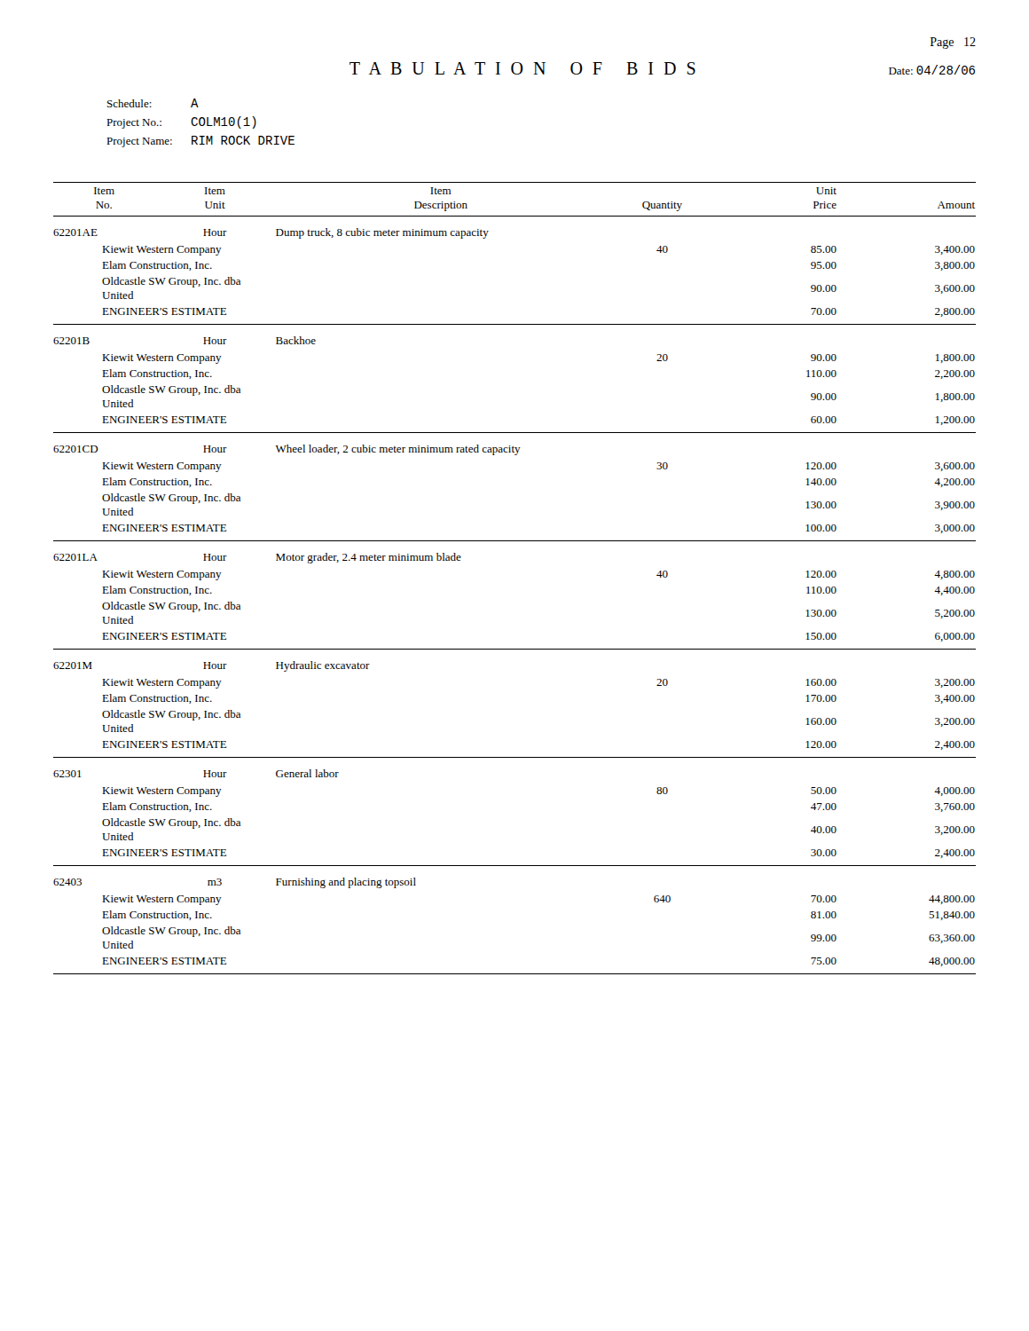Page 12
T A B U L A T I O N O F B I D S
Date: 04/28/06
Schedule: A
Project No.: COLM10(1)
Project Name: RIM ROCK DRIVE
| Item No. | Item Unit | Item Description | Quantity | Unit Price | Amount |
| --- | --- | --- | --- | --- | --- |
| 62201AE | Hour | Dump truck, 8 cubic meter minimum capacity | | | |
| Kiewit Western Company | | 40 | 85.00 | 3,400.00 |
| Elam Construction, Inc. | | | 95.00 | 3,800.00 |
| Oldcastle SW Group, Inc. dba United | | | 90.00 | 3,600.00 |
| ENGINEER'S ESTIMATE | | | 70.00 | 2,800.00 |
| 62201B | Hour | Backhoe | | | |
| Kiewit Western Company | | 20 | 90.00 | 1,800.00 |
| Elam Construction, Inc. | | | 110.00 | 2,200.00 |
| Oldcastle SW Group, Inc. dba United | | | 90.00 | 1,800.00 |
| ENGINEER'S ESTIMATE | | | 60.00 | 1,200.00 |
| 62201CD | Hour | Wheel loader, 2 cubic meter minimum rated capacity | | | |
| Kiewit Western Company | | 30 | 120.00 | 3,600.00 |
| Elam Construction, Inc. | | | 140.00 | 4,200.00 |
| Oldcastle SW Group, Inc. dba United | | | 130.00 | 3,900.00 |
| ENGINEER'S ESTIMATE | | | 100.00 | 3,000.00 |
| 62201LA | Hour | Motor grader, 2.4 meter minimum blade | | | |
| Kiewit Western Company | | 40 | 120.00 | 4,800.00 |
| Elam Construction, Inc. | | | 110.00 | 4,400.00 |
| Oldcastle SW Group, Inc. dba United | | | 130.00 | 5,200.00 |
| ENGINEER'S ESTIMATE | | | 150.00 | 6,000.00 |
| 62201M | Hour | Hydraulic excavator | | | |
| Kiewit Western Company | | 20 | 160.00 | 3,200.00 |
| Elam Construction, Inc. | | | 170.00 | 3,400.00 |
| Oldcastle SW Group, Inc. dba United | | | 160.00 | 3,200.00 |
| ENGINEER'S ESTIMATE | | | 120.00 | 2,400.00 |
| 62301 | Hour | General labor | | | |
| Kiewit Western Company | | 80 | 50.00 | 4,000.00 |
| Elam Construction, Inc. | | | 47.00 | 3,760.00 |
| Oldcastle SW Group, Inc. dba United | | | 40.00 | 3,200.00 |
| ENGINEER'S ESTIMATE | | | 30.00 | 2,400.00 |
| 62403 | m3 | Furnishing and placing topsoil | | | |
| Kiewit Western Company | | 640 | 70.00 | 44,800.00 |
| Elam Construction, Inc. | | | 81.00 | 51,840.00 |
| Oldcastle SW Group, Inc. dba United | | | 99.00 | 63,360.00 |
| ENGINEER'S ESTIMATE | | | 75.00 | 48,000.00 |